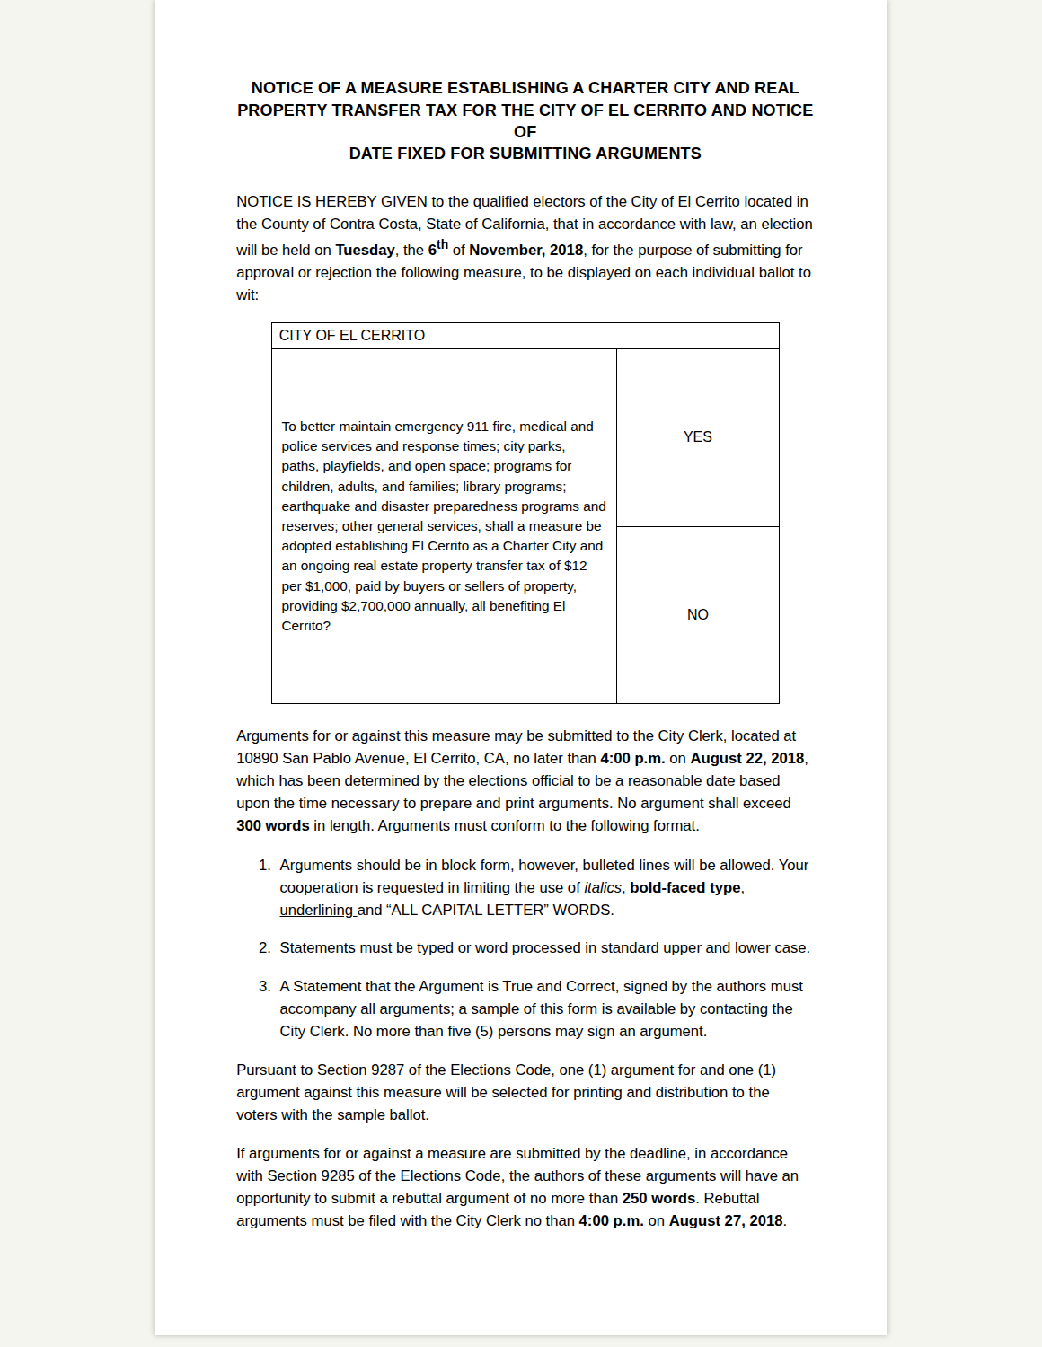NOTICE OF A MEASURE ESTABLISHING A CHARTER CITY AND REAL
PROPERTY TRANSFER TAX FOR THE CITY OF EL CERRITO AND NOTICE OF
DATE FIXED FOR SUBMITTING ARGUMENTS
NOTICE IS HEREBY GIVEN to the qualified electors of the City of El Cerrito located in the County of Contra Costa, State of California, that in accordance with law, an election will be held on Tuesday, the 6th of November, 2018, for the purpose of submitting for approval or rejection the following measure, to be displayed on each individual ballot to wit:
| CITY OF EL CERRITO |
| To better maintain emergency 911 fire, medical and police services and response times; city parks, paths, playfields, and open space; programs for children, adults, and families; library programs; earthquake and disaster preparedness programs and reserves; other general services, shall a measure be adopted establishing El Cerrito as a Charter City and an ongoing real estate property transfer tax of $12 per $1,000, paid by buyers or sellers of property, providing $2,700,000 annually, all benefiting El Cerrito? | YES |
| NO |
Arguments for or against this measure may be submitted to the City Clerk, located at 10890 San Pablo Avenue, El Cerrito, CA, no later than 4:00 p.m. on August 22, 2018, which has been determined by the elections official to be a reasonable date based upon the time necessary to prepare and print arguments. No argument shall exceed 300 words in length. Arguments must conform to the following format.
Arguments should be in block form, however, bulleted lines will be allowed. Your cooperation is requested in limiting the use of italics, bold-faced type, underlining and “ALL CAPITAL LETTER” WORDS.
Statements must be typed or word processed in standard upper and lower case.
A Statement that the Argument is True and Correct, signed by the authors must accompany all arguments; a sample of this form is available by contacting the City Clerk. No more than five (5) persons may sign an argument.
Pursuant to Section 9287 of the Elections Code, one (1) argument for and one (1) argument against this measure will be selected for printing and distribution to the voters with the sample ballot.
If arguments for or against a measure are submitted by the deadline, in accordance with Section 9285 of the Elections Code, the authors of these arguments will have an opportunity to submit a rebuttal argument of no more than 250 words. Rebuttal arguments must be filed with the City Clerk no than 4:00 p.m. on August 27, 2018.